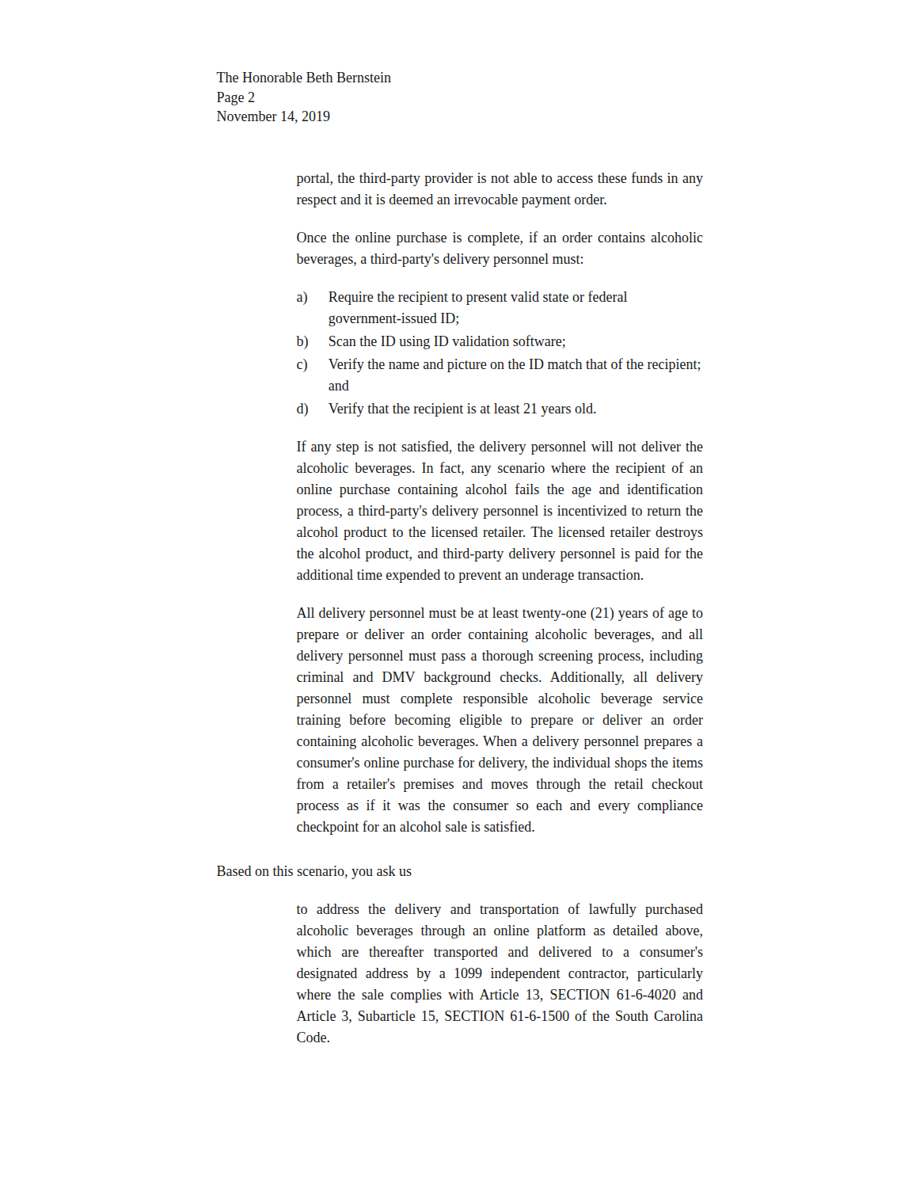The Honorable Beth Bernstein
Page 2
November 14, 2019
portal, the third-party provider is not able to access these funds in any respect and it is deemed an irrevocable payment order.
Once the online purchase is complete, if an order contains alcoholic beverages, a third-party's delivery personnel must:
a) Require the recipient to present valid state or federal government-issued ID;
b) Scan the ID using ID validation software;
c) Verify the name and picture on the ID match that of the recipient; and
d) Verify that the recipient is at least 21 years old.
If any step is not satisfied, the delivery personnel will not deliver the alcoholic beverages. In fact, any scenario where the recipient of an online purchase containing alcohol fails the age and identification process, a third-party's delivery personnel is incentivized to return the alcohol product to the licensed retailer. The licensed retailer destroys the alcohol product, and third-party delivery personnel is paid for the additional time expended to prevent an underage transaction.
All delivery personnel must be at least twenty-one (21) years of age to prepare or deliver an order containing alcoholic beverages, and all delivery personnel must pass a thorough screening process, including criminal and DMV background checks. Additionally, all delivery personnel must complete responsible alcoholic beverage service training before becoming eligible to prepare or deliver an order containing alcoholic beverages. When a delivery personnel prepares a consumer's online purchase for delivery, the individual shops the items from a retailer's premises and moves through the retail checkout process as if it was the consumer so each and every compliance checkpoint for an alcohol sale is satisfied.
Based on this scenario, you ask us
to address the delivery and transportation of lawfully purchased alcoholic beverages through an online platform as detailed above, which are thereafter transported and delivered to a consumer's designated address by a 1099 independent contractor, particularly where the sale complies with Article 13, SECTION 61-6-4020 and Article 3, Subarticle 15, SECTION 61-6-1500 of the South Carolina Code.